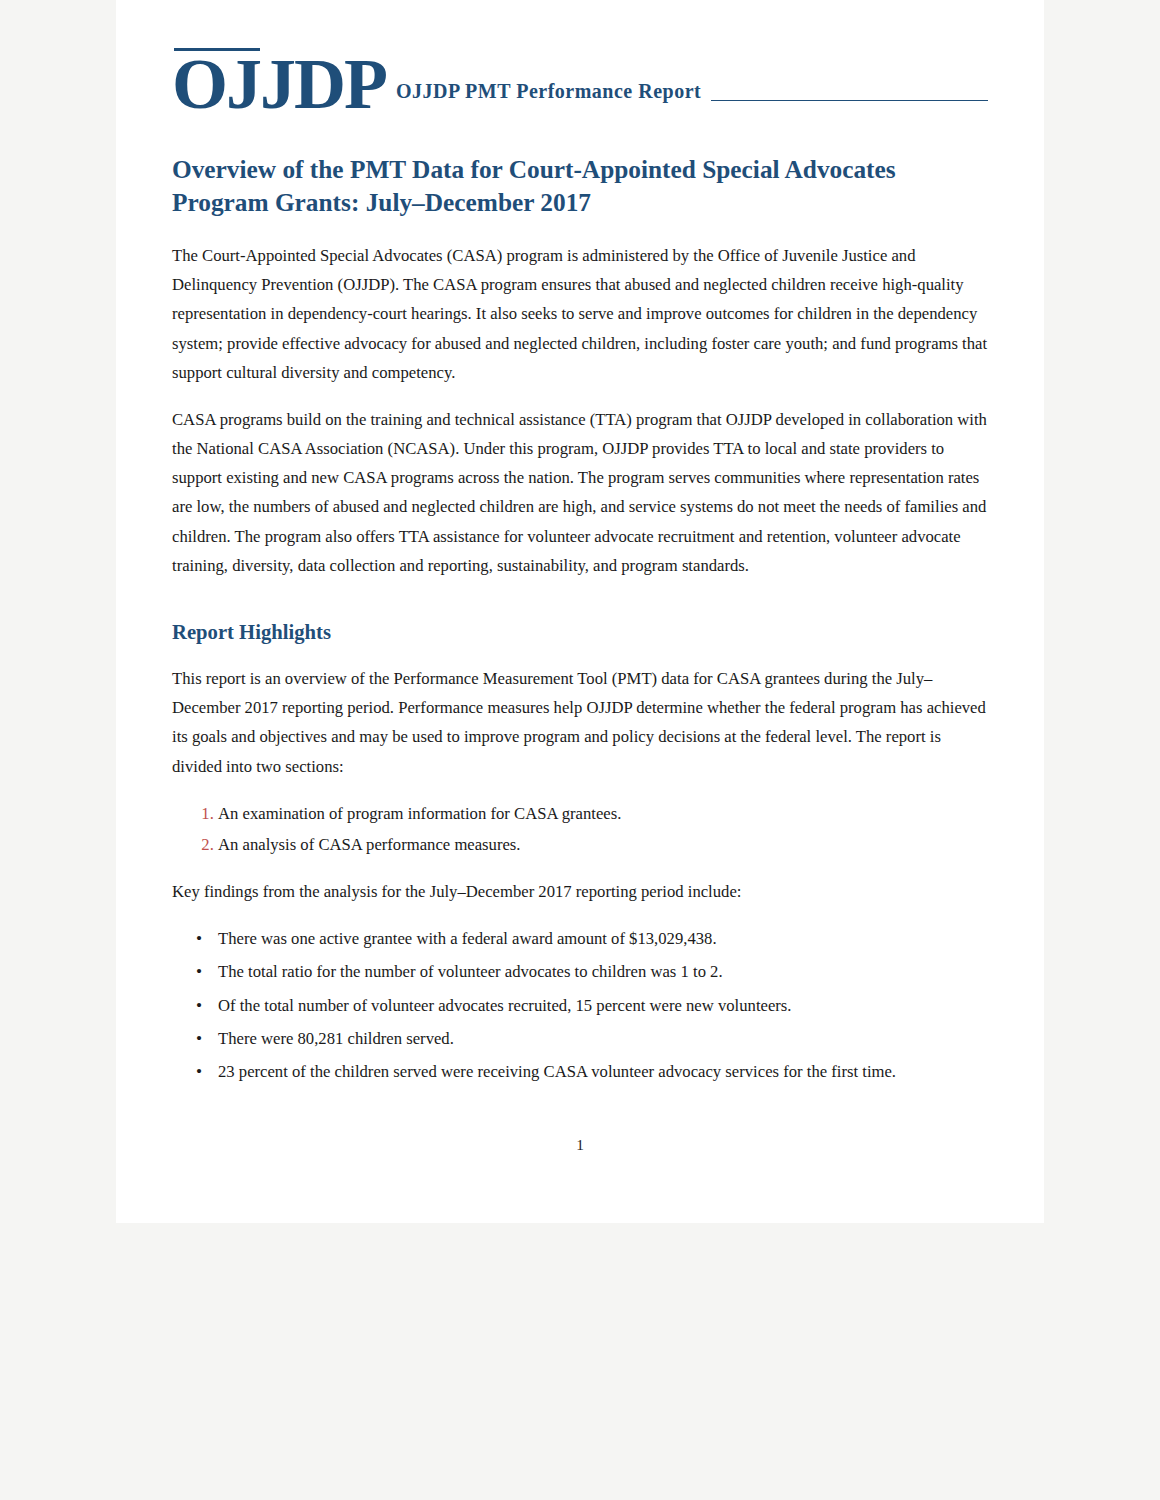OJJDP
OJJDP PMT Performance Report
Overview of the PMT Data for Court-Appointed Special Advocates
Program Grants: July–December 2017
The Court-Appointed Special Advocates (CASA) program is administered by the Office of Juvenile Justice and Delinquency Prevention (OJJDP). The CASA program ensures that abused and neglected children receive high-quality representation in dependency-court hearings. It also seeks to serve and improve outcomes for children in the dependency system; provide effective advocacy for abused and neglected children, including foster care youth; and fund programs that support cultural diversity and competency.
CASA programs build on the training and technical assistance (TTA) program that OJJDP developed in collaboration with the National CASA Association (NCASA). Under this program, OJJDP provides TTA to local and state providers to support existing and new CASA programs across the nation. The program serves communities where representation rates are low, the numbers of abused and neglected children are high, and service systems do not meet the needs of families and children. The program also offers TTA assistance for volunteer advocate recruitment and retention, volunteer advocate training, diversity, data collection and reporting, sustainability, and program standards.
Report Highlights
This report is an overview of the Performance Measurement Tool (PMT) data for CASA grantees during the July–December 2017 reporting period. Performance measures help OJJDP determine whether the federal program has achieved its goals and objectives and may be used to improve program and policy decisions at the federal level. The report is divided into two sections:
An examination of program information for CASA grantees.
An analysis of CASA performance measures.
Key findings from the analysis for the July–December 2017 reporting period include:
There was one active grantee with a federal award amount of $13,029,438.
The total ratio for the number of volunteer advocates to children was 1 to 2.
Of the total number of volunteer advocates recruited, 15 percent were new volunteers.
There were 80,281 children served.
23 percent of the children served were receiving CASA volunteer advocacy services for the first time.
1